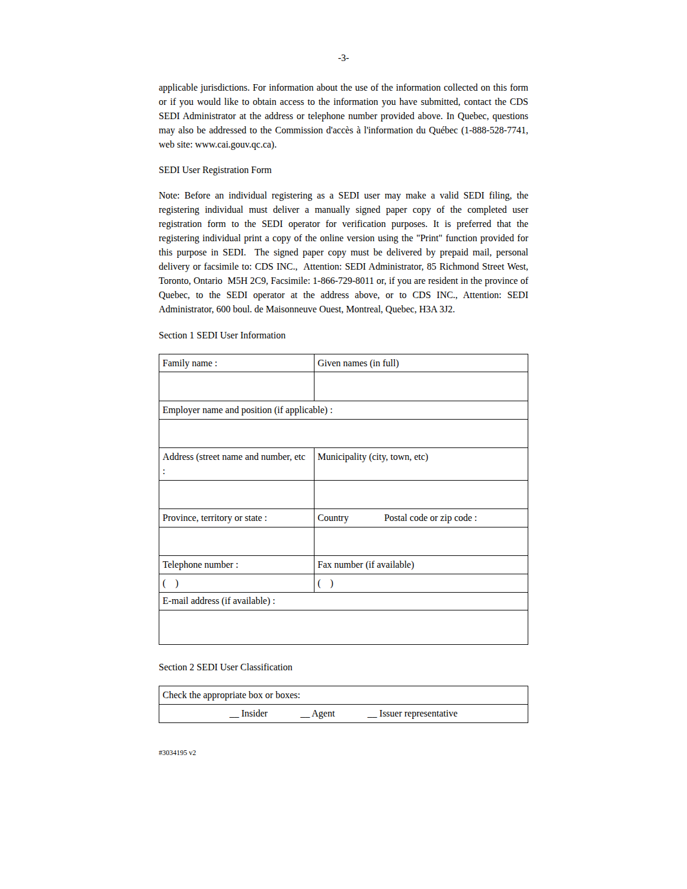-3-
applicable jurisdictions. For information about the use of the information collected on this form or if you would like to obtain access to the information you have submitted, contact the CDS SEDI Administrator at the address or telephone number provided above. In Quebec, questions may also be addressed to the Commission d'accès à l'information du Québec (1-888-528-7741, web site: www.cai.gouv.qc.ca).
SEDI User Registration Form
Note: Before an individual registering as a SEDI user may make a valid SEDI filing, the registering individual must deliver a manually signed paper copy of the completed user registration form to the SEDI operator for verification purposes. It is preferred that the registering individual print a copy of the online version using the "Print" function provided for this purpose in SEDI. The signed paper copy must be delivered by prepaid mail, personal delivery or facsimile to: CDS INC., Attention: SEDI Administrator, 85 Richmond Street West, Toronto, Ontario M5H 2C9, Facsimile: 1-866-729-8011 or, if you are resident in the province of Quebec, to the SEDI operator at the address above, or to CDS INC., Attention: SEDI Administrator, 600 boul. de Maisonneuve Ouest, Montreal, Quebec, H3A 3J2.
Section 1 SEDI User Information
| Family name : | Given names (in full) |
| Employer name and position (if applicable) : |
| Address (street name and number, etc : | Municipality (city, town, etc) |
| Province, territory or state : | Country Postal code or zip code : |
| Telephone number : | Fax number (if available) |
| ( ) | ( ) |
| E-mail address (if available) : |
Section 2 SEDI User Classification
| Check the appropriate box or boxes: |
| __ Insider __ Agent __ Issuer representative |
#3034195 v2